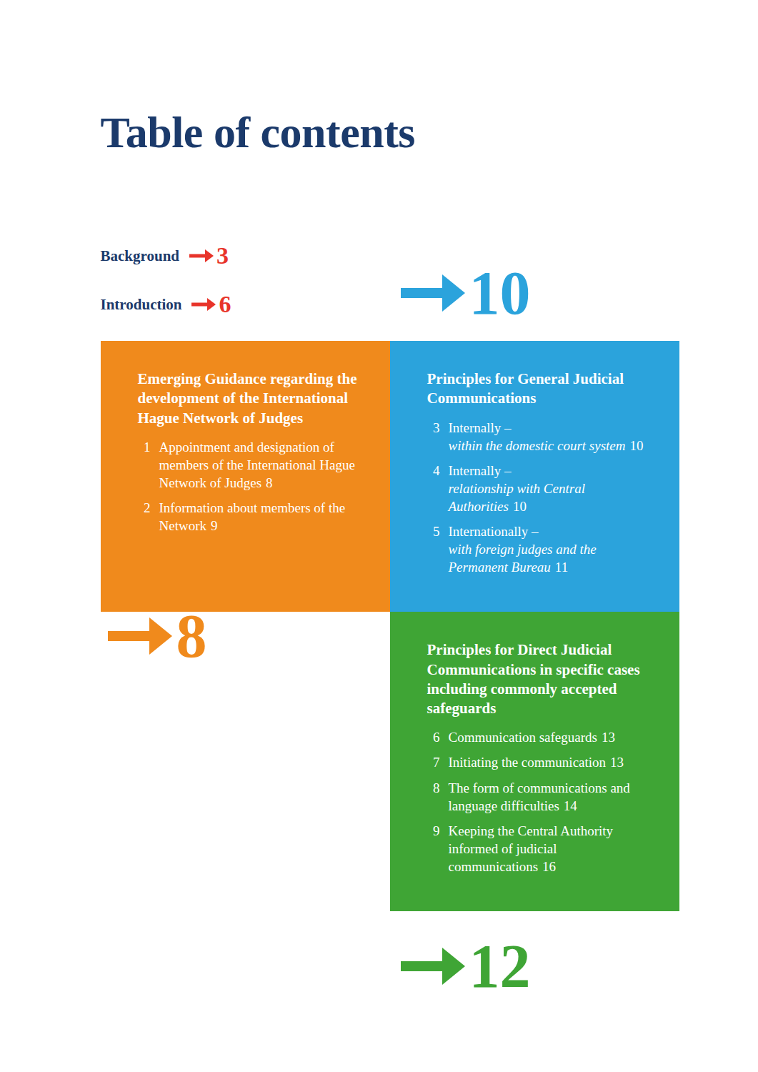Table of contents
Background 3
Introduction 6
10
8
12
Emerging Guidance regarding the development of the International Hague Network of Judges
1 Appointment and designation of members of the International Hague Network of Judges8
2 Information about members of the Network9
Principles for General Judicial Communications
3 Internally –
within the domestic court system 10
4 Internally –
relationship with Central Authorities 10
5 Internationally –
with foreign judges and the Permanent Bureau 11
Principles for Direct Judicial Communications in specific cases including commonly accepted safeguards
6 Communication safeguards13
7 Initiating the communication13
8 The form of communications and language difficulties14
9 Keeping the Central Authority informed of judicial communications16